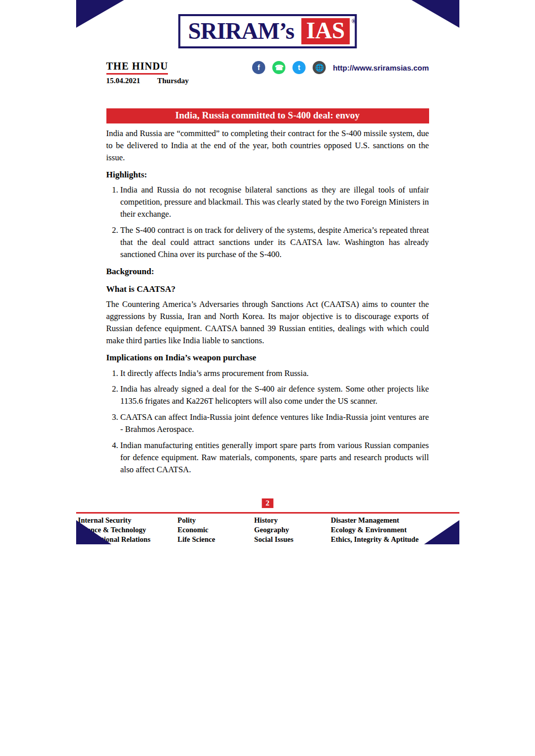SRIRAM’s IAS®
THE HINDU f ☎ t 🌐 http://www.sriramsias.com
15.04.2021 Thursday
India, Russia committed to S-400 deal: envoy
India and Russia are “committed” to completing their contract for the S-400 missile system, due to be delivered to India at the end of the year, both countries opposed U.S. sanctions on the issue.
Highlights:
India and Russia do not recognise bilateral sanctions as they are illegal tools of unfair competition, pressure and blackmail. This was clearly stated by the two Foreign Ministers in their exchange.
The S-400 contract is on track for delivery of the systems, despite America’s repeated threat that the deal could attract sanctions under its CAATSA law. Washington has already sanctioned China over its purchase of the S-400.
Background:
What is CAATSA?
The Countering America’s Adversaries through Sanctions Act (CAATSA) aims to counter the aggressions by Russia, Iran and North Korea. Its major objective is to discourage exports of Russian defence equipment. CAATSA banned 39 Russian entities, dealings with which could make third parties like India liable to sanctions.
Implications on India’s weapon purchase
It directly affects India’s arms procurement from Russia.
India has already signed a deal for the S-400 air defence system. Some other projects like 1135.6 frigates and Ka226T helicopters will also come under the US scanner.
CAATSA can affect India-Russia joint defence ventures like India-Russia joint ventures are - Brahmos Aerospace.
Indian manufacturing entities generally import spare parts from various Russian companies for defence equipment. Raw materials, components, spare parts and research products will also affect CAATSA.
2
| Internal Security | Polity | History | Disaster Management |
| Science & Technology | Economic | Geography | Ecology & Environment |
| International Relations | Life Science | Social Issues | Ethics, Integrity & Aptitude |